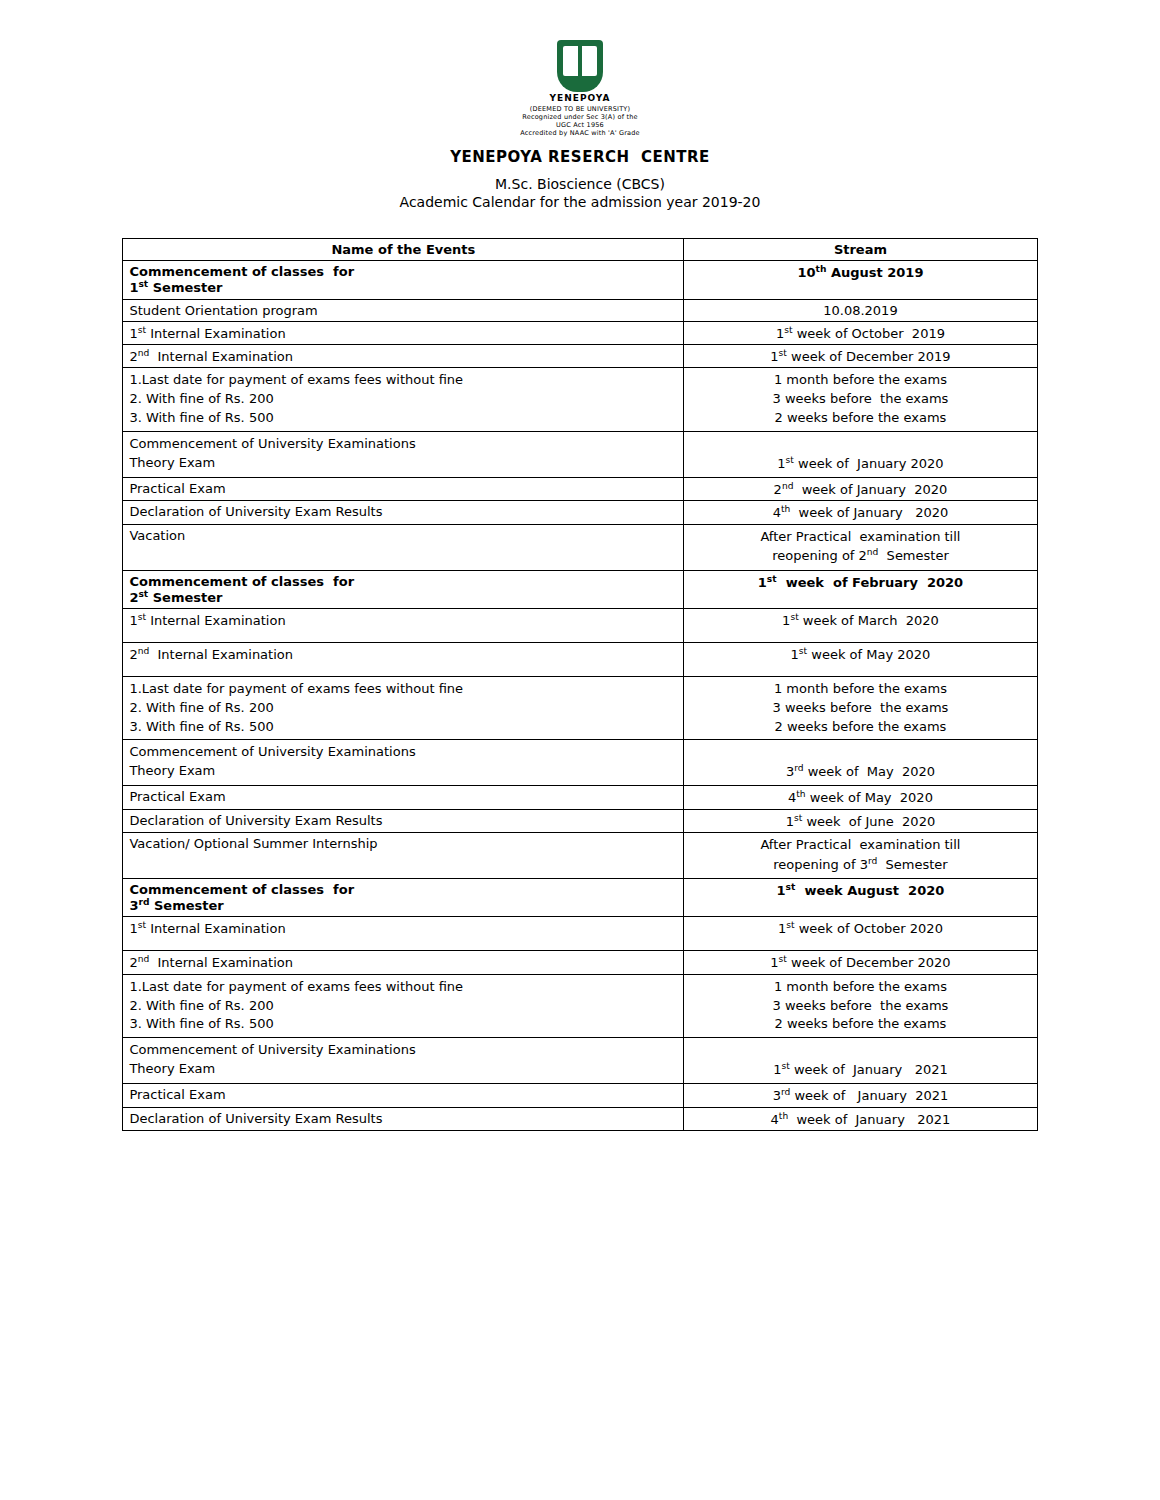YENEPOYA
(DEEMED TO BE UNIVERSITY)
Recognized under Sec 3(A) of the UGC Act 1956
Accredited by NAAC with 'A' Grade
YENEPOYA RESERCH CENTRE
M.Sc. Bioscience (CBCS)
Academic Calendar for the admission year 2019-20
| Name of the Events | Stream |
| --- | --- |
| Commencement of classes for 1 st Semester | 10 th August 2019 |
| Student Orientation program | 10.08.2019 |
| 1 st Internal Examination | 1 st week of October 2019 |
| 2 nd Internal Examination | 1 st week of December 2019 |
| 1.Last date for payment of exams fees without fine 2. With fine of Rs. 200 3. With fine of Rs. 500 | 1 month before the exams 3 weeks before the exams 2 weeks before the exams |
| Commencement of University Examinations Theory Exam | 1 st week of January 2020 |
| Practical Exam | 2 nd week of January 2020 |
| Declaration of University Exam Results | 4 th week of January 2020 |
| Vacation | After Practical examination till reopening of 2 nd Semester |
| Commencement of classes for 2 st Semester | 1 st week of February 2020 |
| 1 st Internal Examination | 1 st week of March 2020 |
| 2 nd Internal Examination | 1 st week of May 2020 |
| 1.Last date for payment of exams fees without fine 2. With fine of Rs. 200 3. With fine of Rs. 500 | 1 month before the exams 3 weeks before the exams 2 weeks before the exams |
| Commencement of University Examinations Theory Exam | 3 rd week of May 2020 |
| Practical Exam | 4 th week of May 2020 |
| Declaration of University Exam Results | 1 st week of June 2020 |
| Vacation/ Optional Summer Internship | After Practical examination till reopening of 3 rd Semester |
| Commencement of classes for 3 rd Semester | 1 st week August 2020 |
| 1 st Internal Examination | 1 st week of October 2020 |
| 2 nd Internal Examination | 1 st week of December 2020 |
| 1.Last date for payment of exams fees without fine 2. With fine of Rs. 200 3. With fine of Rs. 500 | 1 month before the exams 3 weeks before the exams 2 weeks before the exams |
| Commencement of University Examinations Theory Exam | 1 st week of January 2021 |
| Practical Exam | 3 rd week of January 2021 |
| Declaration of University Exam Results | 4 th week of January 2021 |